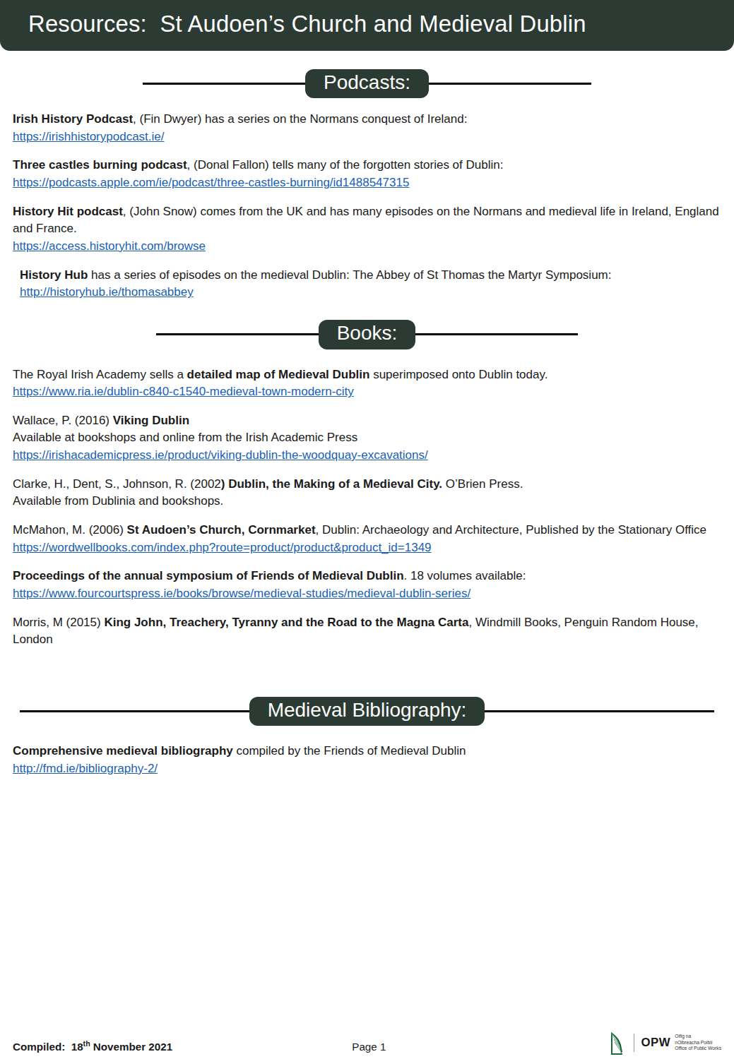Resources: St Audoen’s Church and Medieval Dublin
Podcasts:
Irish History Podcast, (Fin Dwyer) has a series on the Normans conquest of Ireland:
https://irishhistorypodcast.ie/
Three castles burning podcast, (Donal Fallon) tells many of the forgotten stories of Dublin:
https://podcasts.apple.com/ie/podcast/three-castles-burning/id1488547315
History Hit podcast, (John Snow) comes from the UK and has many episodes on the Normans and medieval life in Ireland, England and France.
https://access.historyhit.com/browse
History Hub has a series of episodes on the medieval Dublin: The Abbey of St Thomas the Martyr Symposium:
http://historyhub.ie/thomasabbey
Books:
The Royal Irish Academy sells a detailed map of Medieval Dublin superimposed onto Dublin today.
https://www.ria.ie/dublin-c840-c1540-medieval-town-modern-city
Wallace, P. (2016) Viking Dublin
Available at bookshops and online from the Irish Academic Press
https://irishacademicpress.ie/product/viking-dublin-the-woodquay-excavations/
Clarke, H., Dent, S., Johnson, R. (2002) Dublin, the Making of a Medieval City. O’Brien Press.
Available from Dublinia and bookshops.
McMahon, M. (2006) St Audoen’s Church, Cornmarket, Dublin: Archaeology and Architecture, Published by the Stationary Office
https://wordwellbooks.com/index.php?route=product/product&product_id=1349
Proceedings of the annual symposium of Friends of Medieval Dublin. 18 volumes available:
https://www.fourcourtspress.ie/books/browse/medieval-studies/medieval-dublin-series/
Morris, M (2015) King John, Treachery, Tyranny and the Road to the Magna Carta, Windmill Books, Penguin Random House, London
Medieval Bibliography:
Comprehensive medieval bibliography compiled by the Friends of Medieval Dublin
http://fmd.ie/bibliography-2/
Compiled: 18th November 2021
Page 1
OPW Oifig na
nOibreacha Poiblí
Office of Public Works